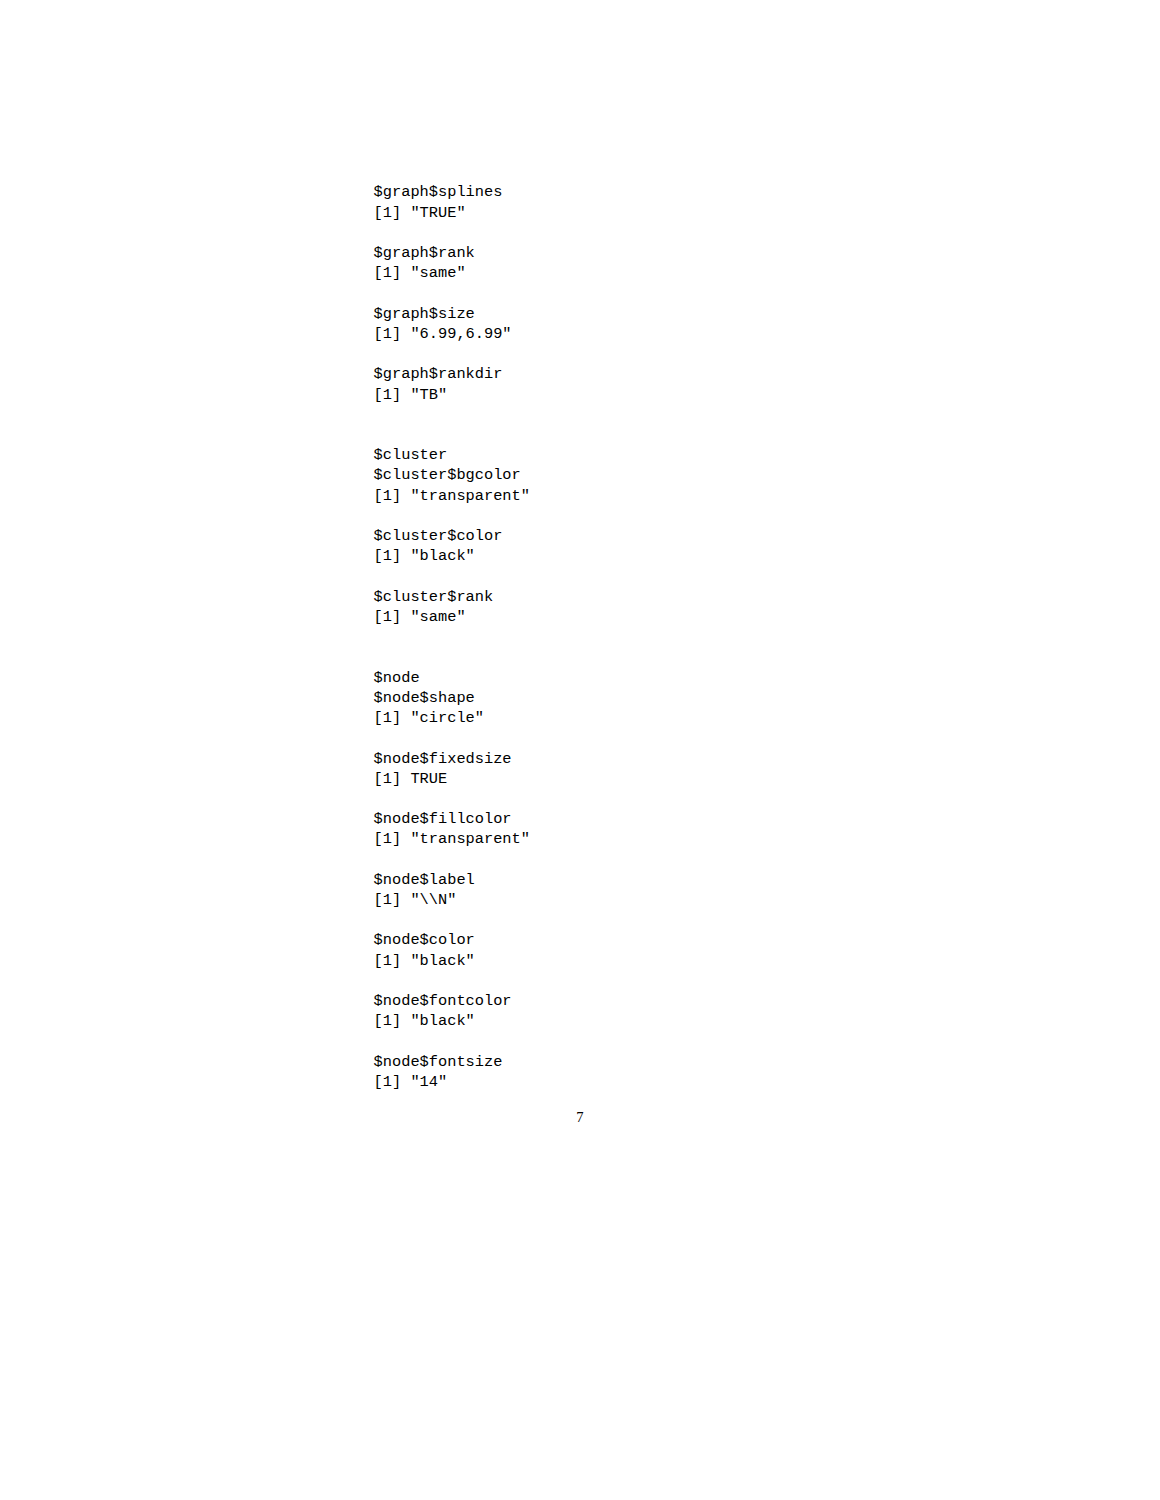$graph$splines
[1] "TRUE"

$graph$rank
[1] "same"

$graph$size
[1] "6.99,6.99"

$graph$rankdir
[1] "TB"


$cluster
$cluster$bgcolor
[1] "transparent"

$cluster$color
[1] "black"

$cluster$rank
[1] "same"


$node
$node$shape
[1] "circle"

$node$fixedsize
[1] TRUE

$node$fillcolor
[1] "transparent"

$node$label
[1] "\\N"

$node$color
[1] "black"

$node$fontcolor
[1] "black"

$node$fontsize
[1] "14"
7